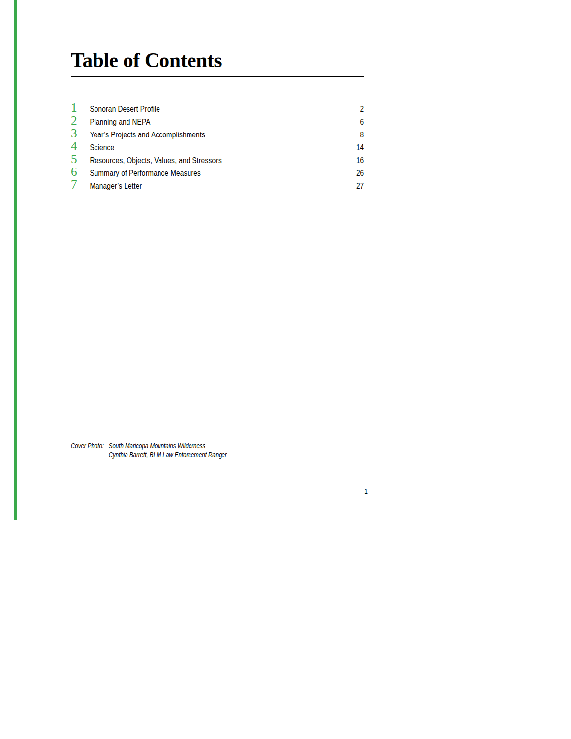Table of Contents
| 1 | Sonoran Desert Profile | 2 |
| 2 | Planning and NEPA | 6 |
| 3 | Year’s Projects and Accomplishments | 8 |
| 4 | Science | 14 |
| 5 | Resources, Objects, Values, and Stressors | 16 |
| 6 | Summary of Performance Measures | 26 |
| 7 | Manager’s Letter | 27 |
Cover Photo: South Maricopa Mountains Wilderness
Cynthia Barrett, BLM Law Enforcement Ranger
1